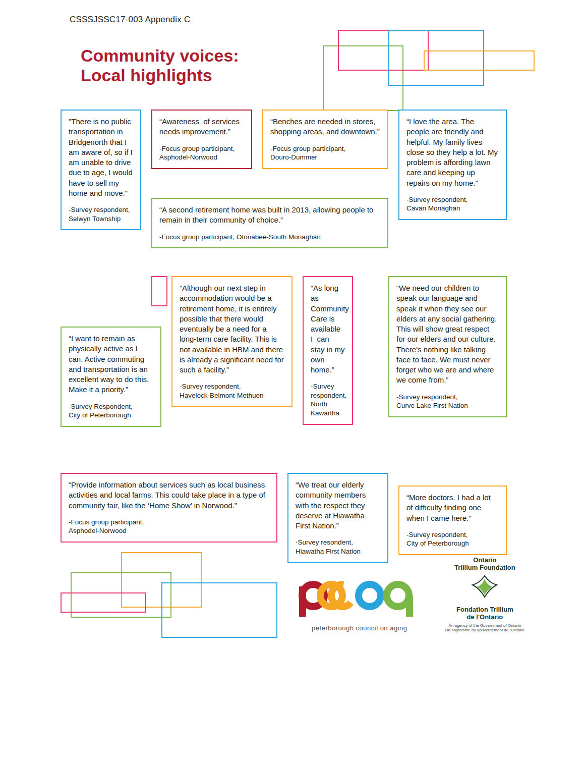CSSSJSSC17-003 Appendix C
Community voices:
Local highlights
"There is no public transportation in Bridgenorth that I am aware of, so if I am unable to drive due to age, I would have to sell my home and move."
-Survey respondent,
Selwyn Township
“Awareness of services needs improvement.”
-Focus group participant,
Asphodel-Norwood
“Benches are needed in stores, shopping areas, and downtown.”
-Focus group participant,
Douro-Dummer
“I love the area. The people are friendly and helpful. My family lives close so they help a lot. My problem is affording lawn care and keeping up repairs on my home."
-Survey respondent,
Cavan Monaghan
“A second retirement home was built in 2013, allowing people to remain in their community of choice.”
-Focus group participant, Otonabee-South Monaghan
“Although our next step in accommodation would be a retirement home, it is entirely possible that there would eventually be a need for a long-term care facility. This is not available in HBM and there is already a significant need for such a facility.”
-Survey respondent,
Havelock-Belmont-Methuen
“As long as Community Care is available I can stay in my own home.”
-Survey respondent,
North Kawartha
“We need our children to speak our language and speak it when they see our elders at any social gathering. This will show great respect for our elders and our culture. There's nothing like talking face to face. We must never forget who we are and where we come from.”
-Survey respondent,
Curve Lake First Nation
“I want to remain as physically active as I can. Active commuting and transportation is an excellent way to do this. Make it a priority.”
-Survey Respondent,
City of Peterborough
“Provide information about services such as local business activities and local farms. This could take place in a type of community fair, like the ‘Home Show’ in Norwood.”
-Focus group participant,
Asphodel-Norwood
“We treat our elderly community members with the respect they deserve at Hiawatha First Nation.”
-Survey resondent,
Hiawatha First Nation
“More doctors. I had a lot of difficulty finding one when I came here.”
-Survey respondent,
City of Peterborough
peterborough council on aging
Ontario
Trillium Foundation
Fondation Trillium
de l'Ontario
An agency of the Government of Ontario
Un organisme du gouvernement de l'Ontario